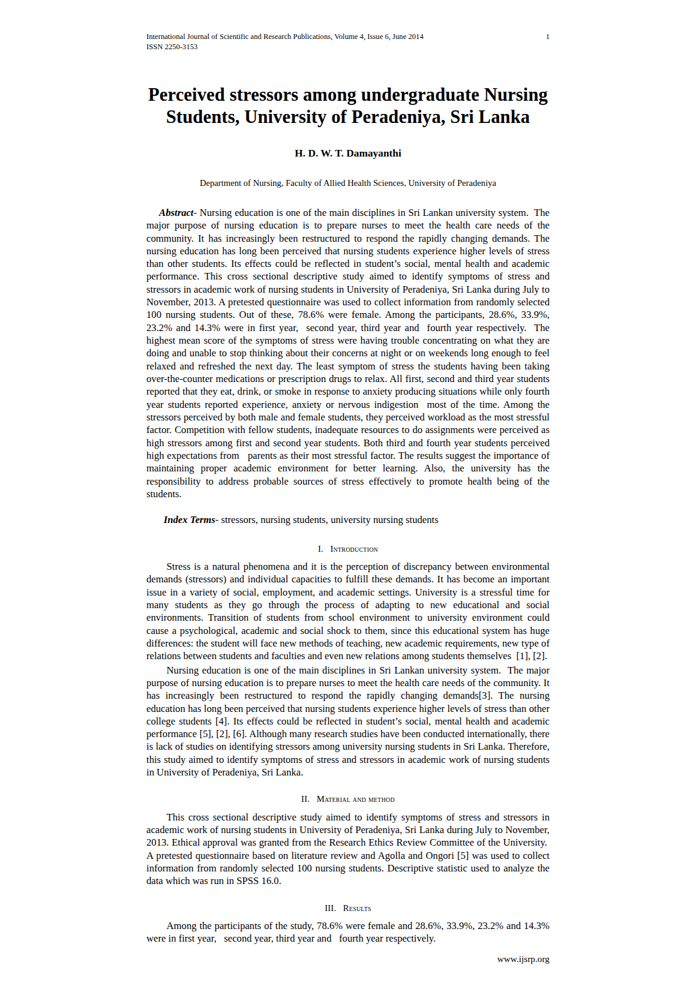International Journal of Scientific and Research Publications, Volume 4, Issue 6, June 2014
ISSN 2250-3153 1
Perceived stressors among undergraduate Nursing
Students, University of Peradeniya, Sri Lanka
H. D. W. T. Damayanthi
Department of Nursing, Faculty of Allied Health Sciences, University of Peradeniya
Abstract- Nursing education is one of the main disciplines in Sri Lankan university system. The major purpose of nursing education is to prepare nurses to meet the health care needs of the community. It has increasingly been restructured to respond the rapidly changing demands. The nursing education has long been perceived that nursing students experience higher levels of stress than other students. Its effects could be reflected in student’s social, mental health and academic performance. This cross sectional descriptive study aimed to identify symptoms of stress and stressors in academic work of nursing students in University of Peradeniya, Sri Lanka during July to November, 2013. A pretested questionnaire was used to collect information from randomly selected 100 nursing students. Out of these, 78.6% were female. Among the participants, 28.6%, 33.9%, 23.2% and 14.3% were in first year, second year, third year and fourth year respectively. The highest mean score of the symptoms of stress were having trouble concentrating on what they are doing and unable to stop thinking about their concerns at night or on weekends long enough to feel relaxed and refreshed the next day. The least symptom of stress the students having been taking over-the-counter medications or prescription drugs to relax. All first, second and third year students reported that they eat, drink, or smoke in response to anxiety producing situations while only fourth year students reported experience, anxiety or nervous indigestion most of the time. Among the stressors perceived by both male and female students, they perceived workload as the most stressful factor. Competition with fellow students, inadequate resources to do assignments were perceived as high stressors among first and second year students. Both third and fourth year students perceived high expectations from parents as their most stressful factor. The results suggest the importance of maintaining proper academic environment for better learning. Also, the university has the responsibility to address probable sources of stress effectively to promote health being of the students.
Index Terms- stressors, nursing students, university nursing students
I. Introduction
Stress is a natural phenomena and it is the perception of discrepancy between environmental demands (stressors) and individual capacities to fulfill these demands. It has become an important issue in a variety of social, employment, and academic settings. University is a stressful time for many students as they go through the process of adapting to new educational and social environments. Transition of students from school environment to university environment could cause a psychological, academic and social shock to them, since this educational system has huge differences: the student will face new methods of teaching, new academic requirements, new type of relations between students and faculties and even new relations among students themselves [1], [2].
Nursing education is one of the main disciplines in Sri Lankan university system. The major purpose of nursing education is to prepare nurses to meet the health care needs of the community. It has increasingly been restructured to respond the rapidly changing demands[3]. The nursing education has long been perceived that nursing students experience higher levels of stress than other college students [4]. Its effects could be reflected in student’s social, mental health and academic performance [5], [2], [6]. Although many research studies have been conducted internationally, there is lack of studies on identifying stressors among university nursing students in Sri Lanka. Therefore, this study aimed to identify symptoms of stress and stressors in academic work of nursing students in University of Peradeniya, Sri Lanka.
II. Material and method
This cross sectional descriptive study aimed to identify symptoms of stress and stressors in academic work of nursing students in University of Peradeniya, Sri Lanka during July to November, 2013. Ethical approval was granted from the Research Ethics Review Committee of the University. A pretested questionnaire based on literature review and Agolla and Ongori [5] was used to collect information from randomly selected 100 nursing students. Descriptive statistic used to analyze the data which was run in SPSS 16.0.
III. Results
Among the participants of the study, 78.6% were female and 28.6%, 33.9%, 23.2% and 14.3% were in first year, second year, third year and fourth year respectively.
www.ijsrp.org